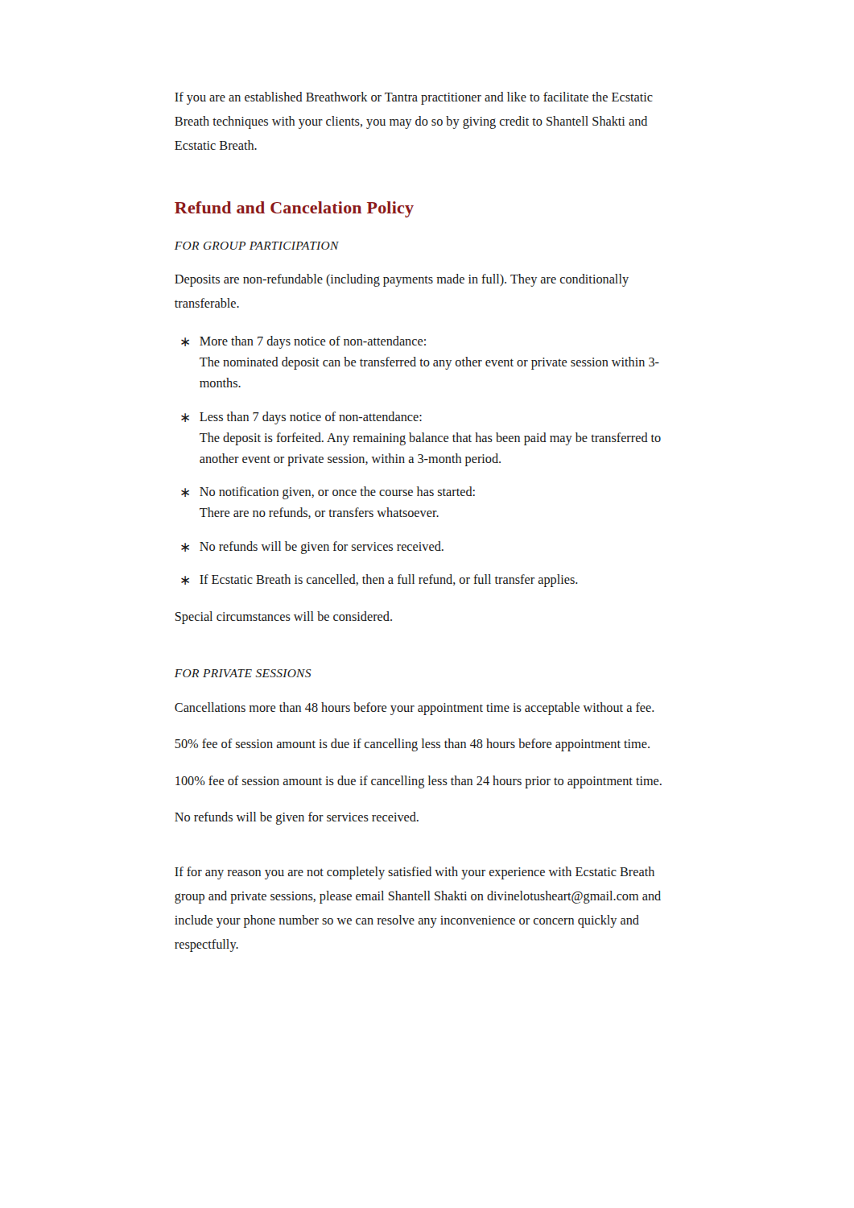If you are an established Breathwork or Tantra practitioner and like to facilitate the Ecstatic Breath techniques with your clients, you may do so by giving credit to Shantell Shakti and Ecstatic Breath.
Refund and Cancelation Policy
FOR GROUP PARTICIPATION
Deposits are non-refundable (including payments made in full). They are conditionally transferable.
More than 7 days notice of non-attendance:
The nominated deposit can be transferred to any other event or private session within 3-months.
Less than 7 days notice of non-attendance:
The deposit is forfeited. Any remaining balance that has been paid may be transferred to another event or private session, within a 3-month period.
No notification given, or once the course has started:
There are no refunds, or transfers whatsoever.
No refunds will be given for services received.
If Ecstatic Breath is cancelled, then a full refund, or full transfer applies.
Special circumstances will be considered.
FOR PRIVATE SESSIONS
Cancellations more than 48 hours before your appointment time is acceptable without a fee.
50% fee of session amount is due if cancelling less than 48 hours before appointment time.
100% fee of session amount is due if cancelling less than 24 hours prior to appointment time.
No refunds will be given for services received.
If for any reason you are not completely satisfied with your experience with Ecstatic Breath group and private sessions, please email Shantell Shakti on divinelotusheart@gmail.com and include your phone number so we can resolve any inconvenience or concern quickly and respectfully.